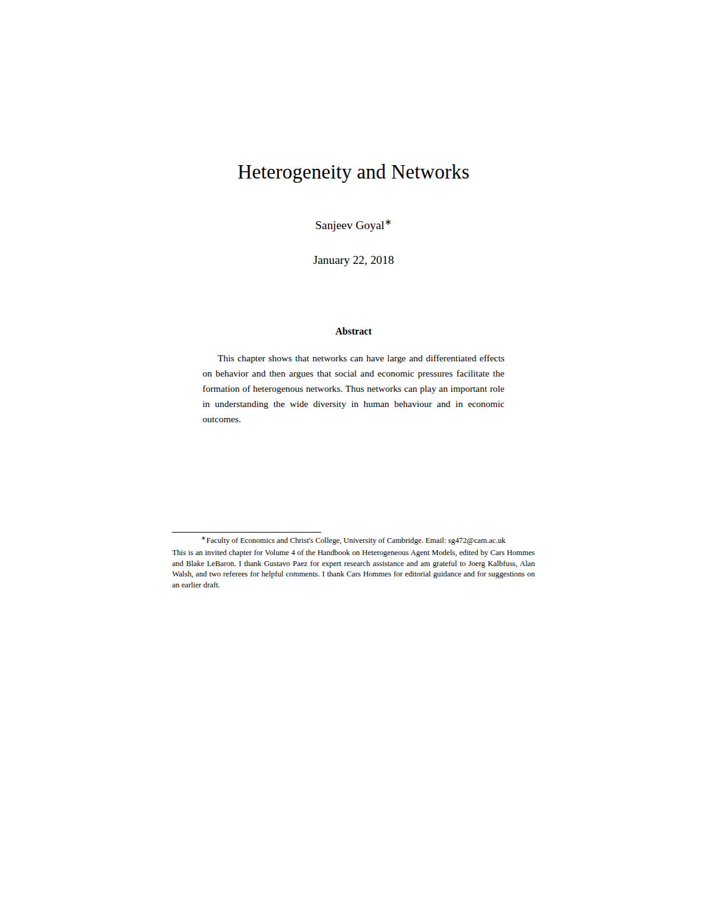Heterogeneity and Networks
Sanjeev Goyal∗
January 22, 2018
Abstract
This chapter shows that networks can have large and differentiated effects on behavior and then argues that social and economic pressures facilitate the formation of heterogenous networks. Thus networks can play an important role in understanding the wide diversity in human behaviour and in economic outcomes.
∗Faculty of Economics and Christ's College, University of Cambridge. Email: sg472@cam.ac.uk
This is an invited chapter for Volume 4 of the Handbook on Heterogeneous Agent Models, edited by Cars Hommes and Blake LeBaron. I thank Gustavo Paez for expert research assistance and am grateful to Joerg Kalbfuss, Alan Walsh, and two referees for helpful comments. I thank Cars Hommes for editorial guidance and for suggestions on an earlier draft.